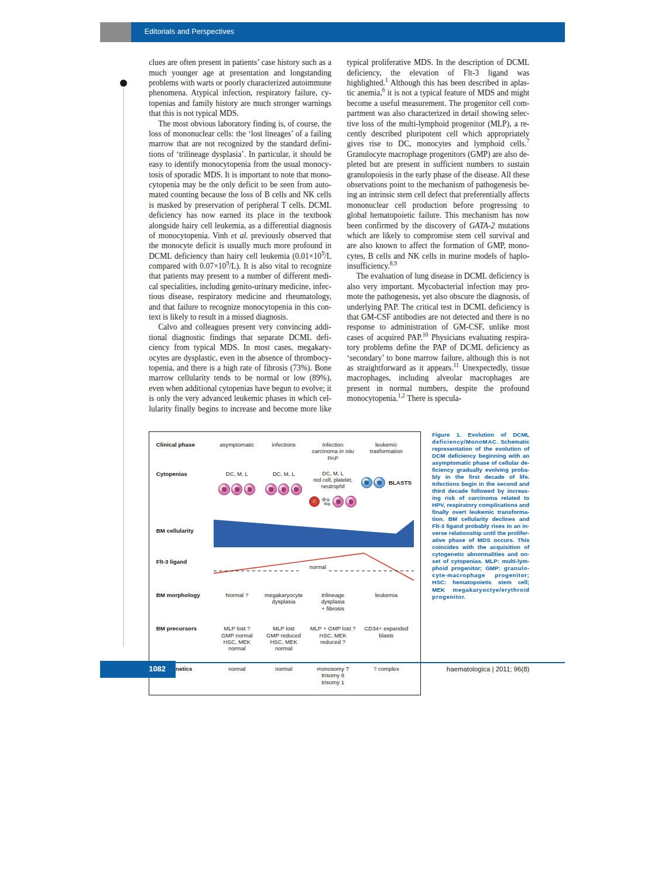Editorials and Perspectives
clues are often present in patients’ case history such as a much younger age at presentation and longstanding problems with warts or poorly characterized autoimmune phenomena. Atypical infection, respiratory failure, cytopenias and family history are much stronger warnings that this is not typical MDS.
The most obvious laboratory finding is, of course, the loss of mononuclear cells: the ‘lost lineages’ of a failing marrow that are not recognized by the standard definitions of ‘trilineage dysplasia’. In particular, it should be easy to identify monocytopenia from the usual monocytosis of sporadic MDS. It is important to note that monocytopenia may be the only deficit to be seen from automated counting because the loss of B cells and NK cells is masked by preservation of peripheral T cells. DCML deficiency has now earned its place in the textbook alongside hairy cell leukemia, as a differential diagnosis of monocytopenia. Vinh et al. previously observed that the monocyte deficit is usually much more profound in DCML deficiency than hairy cell leukemia (0.01×109/L compared with 0.07×109/L). It is also vital to recognize that patients may present to a number of different medical specialities, including genito-urinary medicine, infectious disease, respiratory medicine and rheumatology, and that failure to recognize monocytopenia in this context is likely to result in a missed diagnosis.
Calvo and colleagues present very convincing additional diagnostic findings that separate DCML deficiency from typical MDS. In most cases, megakaryocytes are dysplastic, even in the absence of thrombocytopenia, and there is a high rate of fibrosis (73%). Bone marrow cellularity tends to be normal or low (89%), even when additional cytopenias have begun to evolve; it is only the very advanced leukemic phases in which cellularity finally begins to increase and become more like typical proliferative MDS. In the description of DCML deficiency, the elevation of Flt-3 ligand was highlighted.1 Although this has been described in aplastic anemia,6 it is not a typical feature of MDS and might become a useful measurement. The progenitor cell compartment was also characterized in detail showing selective loss of the multi-lymphoid progenitor (MLP), a recently described pluripotent cell which appropriately gives rise to DC, monocytes and lymphoid cells.7 Granulocyte macrophage progenitors (GMP) are also depleted but are present in sufficient numbers to sustain granulopoiesis in the early phase of the disease. All these observations point to the mechanism of pathogenesis being an intrinsic stem cell defect that preferentially affects mononuclear cell production before progressing to global hematopoietic failure. This mechanism has now been confirmed by the discovery of GATA-2 mutations which are likely to compromise stem cell survival and are also known to affect the formation of GMP, monocytes, B cells and NK cells in murine models of haplo-insufficiency.8,9
The evaluation of lung disease in DCML deficiency is also very important. Mycobacterial infection may promote the pathogenesis, yet also obscure the diagnosis, of underlying PAP. The critical test in DCML deficiency is that GM-CSF antibodies are not detected and there is no response to administration of GM-CSF, unlike most cases of acquired PAP.10 Physicians evaluating respiratory problems define the PAP of DCML deficiency as ‘secondary’ to bone marrow failure, although this is not as straightforward as it appears.11 Unexpectedly, tissue macrophages, including alveolar macrophages are present in normal numbers, despite the profound monocytopenia.1,2 There is specula-
Clinical phase
asymptomatic
infections
infection
carcinoma in situ
PAP
leukemic
trasformation
Cytopenias
DC, M, L
DC, M, L
DC, M, L
red cell, platelet, neutrophil
C
BLASTS
BM cellularity
Flt-3 ligand
normal
BM morphology
Normal ?
megakaryocyte
dysplasia
trilineage
dysplasia
+ fibrosis
leukemia
BM precursors
MLP lost ?
GMP normal
HSC, MEK normal
MLP lost
GMP reduced
HSC, MEK normal
MLP + GMP lost ?
HSC, MEK reduced ?
CD34+ expanded
blasts
Cytogenetics
normal
normal
monosomy 7
trisomy 8
trisomy 1
? complex
Figure 1. Evolution of DCML deficiency/MonoMAC. Schematic representation of the evolution of DCM deficiency beginning with an asymptomatic phase of cellular deficiency gradually evolving probably in the first decade of life. Infections begin in the second and third decade followed by increasing risk of carcinoma related to HPV, respiratory complications and finally overt leukemic transformation. BM cellularity declines and Flt-3 ligand probably rises in an inverse relationship until the proliferative phase of MDS occurs. This coincides with the acquisition of cytogenetic abnormalities and onset of cytopenias. MLP: multi-lymphoid progenitor; GMP: granulocyte-macrophage progenitor; HSC: hematopoietic stem cell; MEK megakaryoctye/erythroid progenitor.
1082
haematologica | 2011; 96(8)